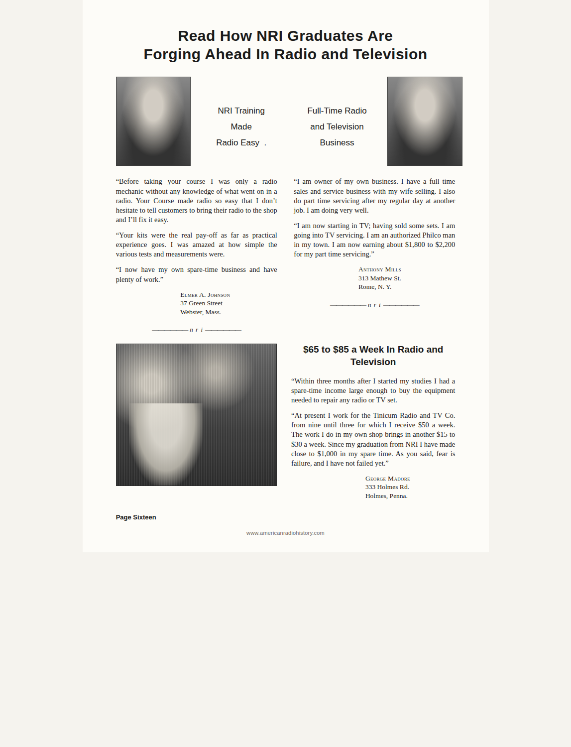Read How NRI Graduates Are
Forging Ahead In Radio and Television
NRI Training
Made
Radio Easy .
Full-Time Radio
and Television
Business
“Before taking your course I was only a radio mechanic without any knowledge of what went on in a radio. Your Course made radio so easy that I don’t hesitate to tell customers to bring their radio to the shop and I’ll fix it easy.
“Your kits were the real pay-off as far as practical experience goes. I was amazed at how simple the various tests and measurements were.
“I now have my own spare-time business and have plenty of work.”
Elmer A. Johnson
37 Green Street
Webster, Mass.
——————n r i——————
“I am owner of my own business. I have a full time sales and service business with my wife selling. I also do part time servicing after my regular day at another job. I am doing very well.
“I am now starting in TV; having sold some sets. I am going into TV servicing. I am an authorized Philco man in my town. I am now earning about $1,800 to $2,200 for my part time servicing.”
Anthony Mills
313 Mathew St.
Rome, N. Y.
——————n r i——————
$65 to $85 a Week In Radio and
Television
“Within three months after I started my studies I had a spare-time income large enough to buy the equipment needed to repair any radio or TV set.
“At present I work for the Tinicum Radio and TV Co. from nine until three for which I receive $50 a week. The work I do in my own shop brings in another $15 to $30 a week. Since my graduation from NRI I have made close to $1,000 in my spare time. As you said, fear is failure, and I have not failed yet.”
George Madore
333 Holmes Rd.
Holmes, Penna.
Page Sixteen
www.americanradiohistory.com